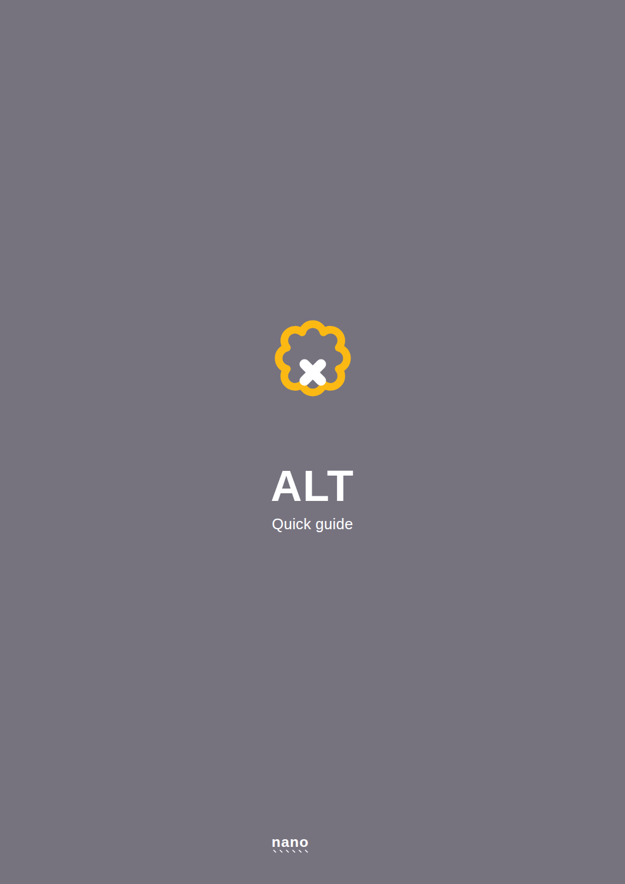ALT
Quick guide
nano